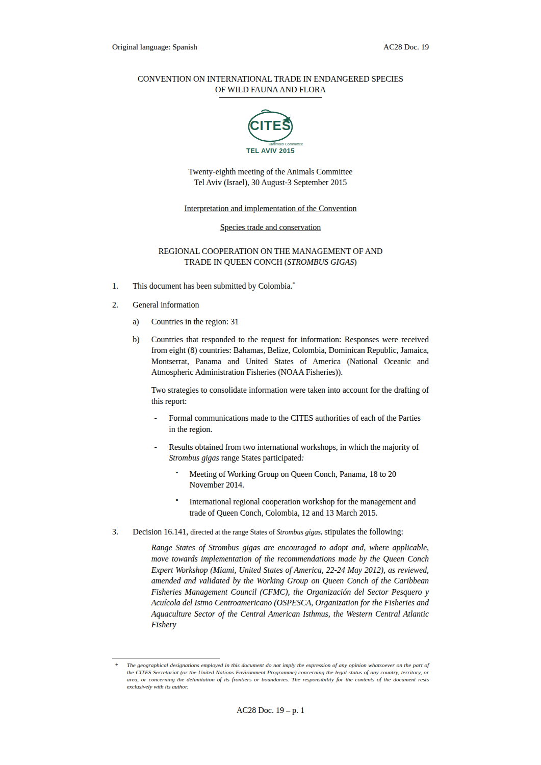Original language: Spanish
AC28 Doc. 19
CONVENTION ON INTERNATIONAL TRADE IN ENDANGERED SPECIES
OF WILD FAUNA AND FLORA
CITES 28 th Animals Committee TEL AVIV 2015
Twenty-eighth meeting of the Animals Committee
Tel Aviv (Israel), 30 August-3 September 2015
Interpretation and implementation of the Convention
Species trade and conservation
REGIONAL COOPERATION ON THE MANAGEMENT OF AND
TRADE IN QUEEN CONCH (STROMBUS GIGAS)
1. This document has been submitted by Colombia.*
2. General information
a) Countries in the region: 31
b)
Countries that responded to the request for information: Responses were received from eight (8) countries: Bahamas, Belize, Colombia, Dominican Republic, Jamaica, Montserrat, Panama and United States of America (National Oceanic and Atmospheric Administration Fisheries (NOAA Fisheries)).
Two strategies to consolidate information were taken into account for the drafting of this report:
Formal communications made to the CITES authorities of each of the Parties in the region.
Results obtained from two international workshops, in which the majority of Strombus gigas range States participated:
Meeting of Working Group on Queen Conch, Panama, 18 to 20 November 2014.
International regional cooperation workshop for the management and trade of Queen Conch, Colombia, 12 and 13 March 2015.
3. Decision 16.141, directed at the range States of Strombus gigas, stipulates the following:
Range States of Strombus gigas are encouraged to adopt and, where applicable, move towards implementation of the recommendations made by the Queen Conch Expert Workshop (Miami, United States of America, 22-24 May 2012), as reviewed, amended and validated by the Working Group on Queen Conch of the Caribbean Fisheries Management Council (CFMC), the Organización del Sector Pesquero y Acuícola del Istmo Centroamericano (OSPESCA, Organization for the Fisheries and Aquaculture Sector of the Central American Isthmus, the Western Central Atlantic Fishery
* The geographical designations employed in this document do not imply the expression of any opinion whatsoever on the part of the CITES Secretariat (or the United Nations Environment Programme) concerning the legal status of any country, territory, or area, or concerning the delimitation of its frontiers or boundaries. The responsibility for the contents of the document rests exclusively with its author.
AC28 Doc. 19 – p. 1